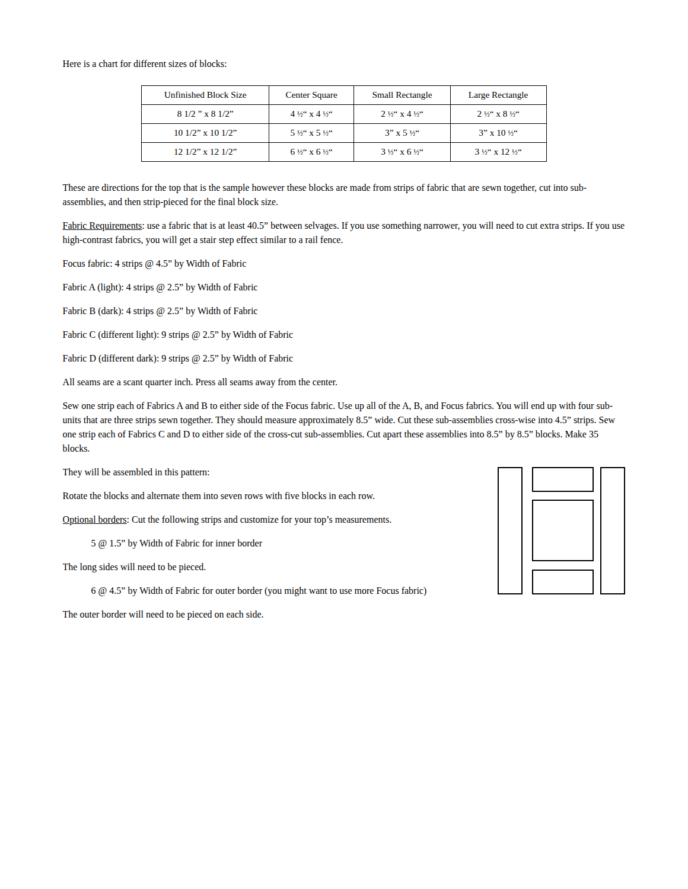Here is a chart for different sizes of blocks:
| Unfinished Block Size | Center Square | Small Rectangle | Large Rectangle |
| --- | --- | --- | --- |
| 8 1/2 ” x 8 1/2” | 4 ½ “ x 4 ½ “ | 2 ½ “ x 4 ½ “ | 2 ½ “ x 8 ½ “ |
| 10 1/2” x 10 1/2” | 5 ½ “ x 5 ½ “ | 3” x 5 ½ “ | 3” x 10 ½ “ |
| 12 1/2” x 12 1/2” | 6 ½ “ x 6 ½ “ | 3 ½ “ x 6 ½ “ | 3 ½ “ x 12 ½ “ |
These are directions for the top that is the sample however these blocks are made from strips of fabric that are sewn together, cut into sub-assemblies, and then strip-pieced for the final block size.
Fabric Requirements: use a fabric that is at least 40.5” between selvages. If you use something narrower, you will need to cut extra strips. If you use high-contrast fabrics, you will get a stair step effect similar to a rail fence.
Focus fabric: 4 strips @ 4.5” by Width of Fabric
Fabric A (light): 4 strips @ 2.5” by Width of Fabric
Fabric B (dark): 4 strips @ 2.5” by Width of Fabric
Fabric C (different light): 9 strips @ 2.5” by Width of Fabric
Fabric D (different dark): 9 strips @ 2.5” by Width of Fabric
All seams are a scant quarter inch. Press all seams away from the center.
Sew one strip each of Fabrics A and B to either side of the Focus fabric. Use up all of the A, B, and Focus fabrics. You will end up with four sub-units that are three strips sewn together. They should measure approximately 8.5” wide. Cut these sub-assemblies cross-wise into 4.5” strips. Sew one strip each of Fabrics C and D to either side of the cross-cut sub-assemblies. Cut apart these assemblies into 8.5” by 8.5” blocks. Make 35 blocks.
They will be assembled in this pattern:
Rotate the blocks and alternate them into seven rows with five blocks in each row.
Optional borders: Cut the following strips and customize for your top’s measurements.
5 @ 1.5” by Width of Fabric for inner border
The long sides will need to be pieced.
6 @ 4.5” by Width of Fabric for outer border (you might want to use more Focus fabric)
The outer border will need to be pieced on each side.